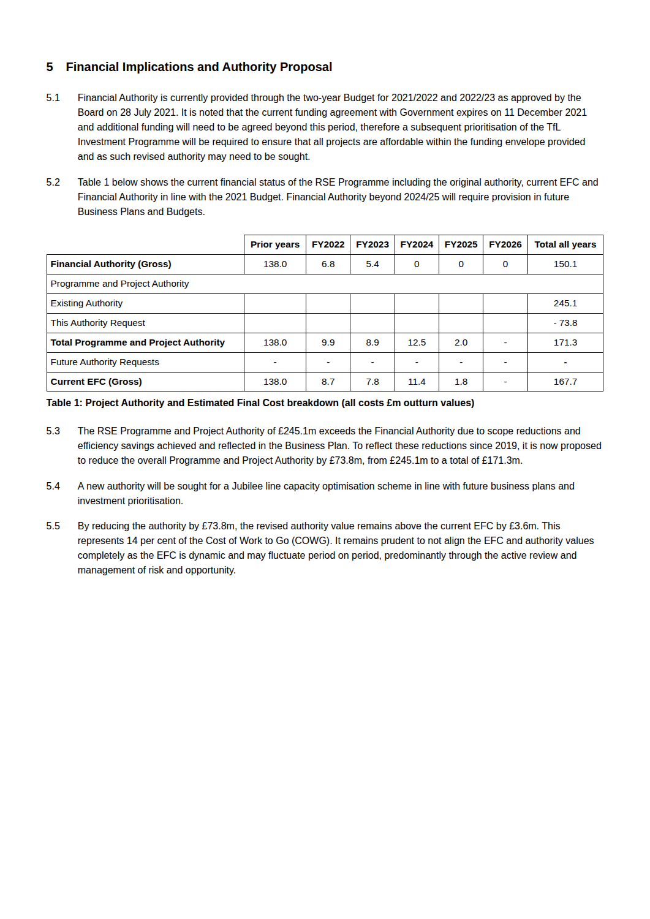5 Financial Implications and Authority Proposal
5.1
Financial Authority is currently provided through the two-year Budget for 2021/2022 and 2022/23 as approved by the Board on 28 July 2021. It is noted that the current funding agreement with Government expires on 11 December 2021 and additional funding will need to be agreed beyond this period, therefore a subsequent prioritisation of the TfL Investment Programme will be required to ensure that all projects are affordable within the funding envelope provided and as such revised authority may need to be sought.
5.2
Table 1 below shows the current financial status of the RSE Programme including the original authority, current EFC and Financial Authority in line with the 2021 Budget. Financial Authority beyond 2024/25 will require provision in future Business Plans and Budgets.
| | Prior years | FY2022 | FY2023 | FY2024 | FY2025 | FY2026 | Total all years |
| --- | --- | --- | --- | --- | --- | --- | --- |
| Financial Authority (Gross) | 138.0 | 6.8 | 5.4 | 0 | 0 | 0 | 150.1 |
| Programme and Project Authority |
| Existing Authority | | | | | | | 245.1 |
| This Authority Request | | | | | | | - 73.8 |
| Total Programme and Project Authority | 138.0 | 9.9 | 8.9 | 12.5 | 2.0 | - | 171.3 |
| Future Authority Requests | - | - | - | - | - | - | - |
| Current EFC (Gross) | 138.0 | 8.7 | 7.8 | 11.4 | 1.8 | - | 167.7 |
Table 1: Project Authority and Estimated Final Cost breakdown (all costs £m outturn values)
5.3
The RSE Programme and Project Authority of £245.1m exceeds the Financial Authority due to scope reductions and efficiency savings achieved and reflected in the Business Plan. To reflect these reductions since 2019, it is now proposed to reduce the overall Programme and Project Authority by £73.8m, from £245.1m to a total of £171.3m.
5.4
A new authority will be sought for a Jubilee line capacity optimisation scheme in line with future business plans and investment prioritisation.
5.5
By reducing the authority by £73.8m, the revised authority value remains above the current EFC by £3.6m. This represents 14 per cent of the Cost of Work to Go (COWG). It remains prudent to not align the EFC and authority values completely as the EFC is dynamic and may fluctuate period on period, predominantly through the active review and management of risk and opportunity.